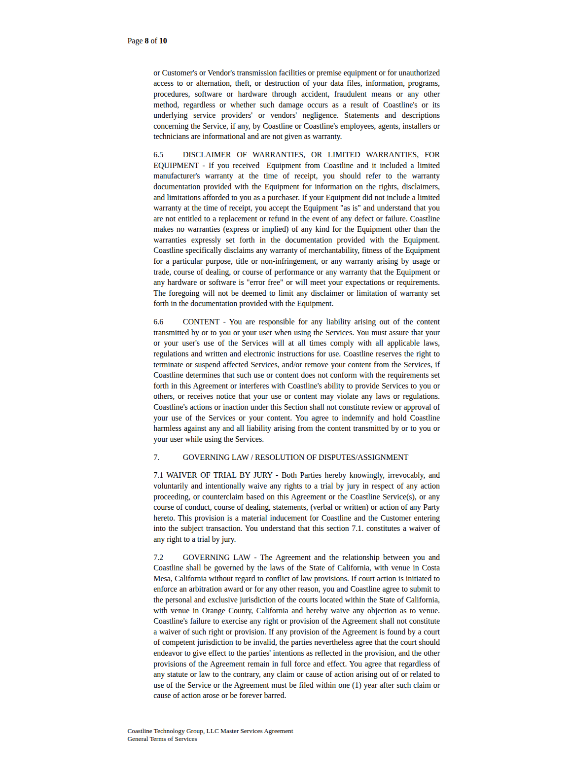Page 8 of 10
or Customer's or Vendor's transmission facilities or premise equipment or for unauthorized access to or alternation, theft, or destruction of your data files, information, programs, procedures, software or hardware through accident, fraudulent means or any other method, regardless or whether such damage occurs as a result of Coastline's or its underlying service providers' or vendors' negligence. Statements and descriptions concerning the Service, if any, by Coastline or Coastline's employees, agents, installers or technicians are informational and are not given as warranty.
6.5 DISCLAIMER OF WARRANTIES, OR LIMITED WARRANTIES, FOR EQUIPMENT - If you received Equipment from Coastline and it included a limited manufacturer's warranty at the time of receipt, you should refer to the warranty documentation provided with the Equipment for information on the rights, disclaimers, and limitations afforded to you as a purchaser. If your Equipment did not include a limited warranty at the time of receipt, you accept the Equipment "as is" and understand that you are not entitled to a replacement or refund in the event of any defect or failure. Coastline makes no warranties (express or implied) of any kind for the Equipment other than the warranties expressly set forth in the documentation provided with the Equipment. Coastline specifically disclaims any warranty of merchantability, fitness of the Equipment for a particular purpose, title or non-infringement, or any warranty arising by usage or trade, course of dealing, or course of performance or any warranty that the Equipment or any hardware or software is "error free" or will meet your expectations or requirements. The foregoing will not be deemed to limit any disclaimer or limitation of warranty set forth in the documentation provided with the Equipment.
6.6 CONTENT - You are responsible for any liability arising out of the content transmitted by or to you or your user when using the Services. You must assure that your or your user's use of the Services will at all times comply with all applicable laws, regulations and written and electronic instructions for use. Coastline reserves the right to terminate or suspend affected Services, and/or remove your content from the Services, if Coastline determines that such use or content does not conform with the requirements set forth in this Agreement or interferes with Coastline's ability to provide Services to you or others, or receives notice that your use or content may violate any laws or regulations. Coastline's actions or inaction under this Section shall not constitute review or approval of your use of the Services or your content. You agree to indemnify and hold Coastline harmless against any and all liability arising from the content transmitted by or to you or your user while using the Services.
7. GOVERNING LAW / RESOLUTION OF DISPUTES/ASSIGNMENT
7.1 WAIVER OF TRIAL BY JURY - Both Parties hereby knowingly, irrevocably, and voluntarily and intentionally waive any rights to a trial by jury in respect of any action proceeding, or counterclaim based on this Agreement or the Coastline Service(s), or any course of conduct, course of dealing, statements, (verbal or written) or action of any Party hereto. This provision is a material inducement for Coastline and the Customer entering into the subject transaction. You understand that this section 7.1. constitutes a waiver of any right to a trial by jury.
7.2 GOVERNING LAW - The Agreement and the relationship between you and Coastline shall be governed by the laws of the State of California, with venue in Costa Mesa, California without regard to conflict of law provisions. If court action is initiated to enforce an arbitration award or for any other reason, you and Coastline agree to submit to the personal and exclusive jurisdiction of the courts located within the State of California, with venue in Orange County, California and hereby waive any objection as to venue. Coastline's failure to exercise any right or provision of the Agreement shall not constitute a waiver of such right or provision. If any provision of the Agreement is found by a court of competent jurisdiction to be invalid, the parties nevertheless agree that the court should endeavor to give effect to the parties' intentions as reflected in the provision, and the other provisions of the Agreement remain in full force and effect. You agree that regardless of any statute or law to the contrary, any claim or cause of action arising out of or related to use of the Service or the Agreement must be filed within one (1) year after such claim or cause of action arose or be forever barred.
Coastline Technology Group, LLC Master Services Agreement
General Terms of Services